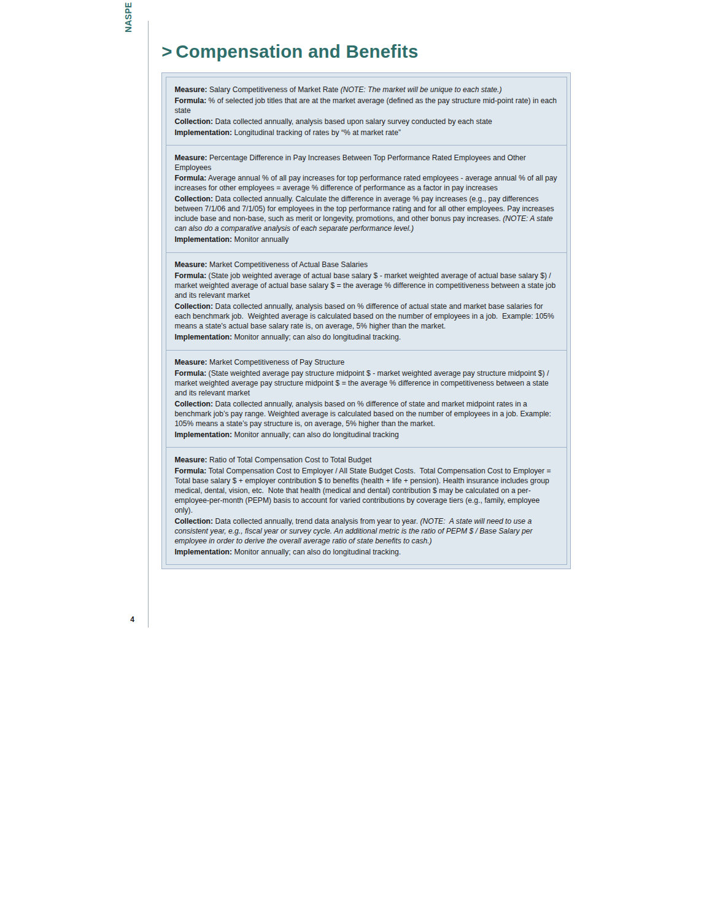NASPE Suggested Strategic HR Metrics
4
>Compensation and Benefits
Measure: Salary Competitiveness of Market Rate (NOTE: The market will be unique to each state.)
Formula: % of selected job titles that are at the market average (defined as the pay structure mid-point rate) in each state
Collection: Data collected annually, analysis based upon salary survey conducted by each state
Implementation: Longitudinal tracking of rates by “% at market rate”
Measure: Percentage Difference in Pay Increases Between Top Performance Rated Employees and Other Employees
Formula: Average annual % of all pay increases for top performance rated employees - average annual % of all pay increases for other employees = average % difference of performance as a factor in pay increases
Collection: Data collected annually. Calculate the difference in average % pay increases (e.g., pay differences between 7/1/06 and 7/1/05) for employees in the top performance rating and for all other employees. Pay increases include base and non-base, such as merit or longevity, promotions, and other bonus pay increases. (NOTE: A state can also do a comparative analysis of each separate performance level.)
Implementation: Monitor annually
Measure: Market Competitiveness of Actual Base Salaries
Formula: (State job weighted average of actual base salary $ - market weighted average of actual base salary $) / market weighted average of actual base salary $ = the average % difference in competitiveness between a state job and its relevant market
Collection: Data collected annually, analysis based on % difference of actual state and market base salaries for each benchmark job. Weighted average is calculated based on the number of employees in a job. Example: 105% means a state's actual base salary rate is, on average, 5% higher than the market.
Implementation: Monitor annually; can also do longitudinal tracking.
Measure: Market Competitiveness of Pay Structure
Formula: (State weighted average pay structure midpoint $ - market weighted average pay structure midpoint $) / market weighted average pay structure midpoint $ = the average % difference in competitiveness between a state and its relevant market
Collection: Data collected annually, analysis based on % difference of state and market midpoint rates in a benchmark job’s pay range. Weighted average is calculated based on the number of employees in a job. Example: 105% means a state’s pay structure is, on average, 5% higher than the market.
Implementation: Monitor annually; can also do longitudinal tracking
Measure: Ratio of Total Compensation Cost to Total Budget
Formula: Total Compensation Cost to Employer / All State Budget Costs. Total Compensation Cost to Employer = Total base salary $ + employer contribution $ to benefits (health + life + pension). Health insurance includes group medical, dental, vision, etc. Note that health (medical and dental) contribution $ may be calculated on a per-employee-per-month (PEPM) basis to account for varied contributions by coverage tiers (e.g., family, employee only).
Collection: Data collected annually, trend data analysis from year to year. (NOTE: A state will need to use a consistent year, e.g., fiscal year or survey cycle. An additional metric is the ratio of PEPM $ / Base Salary per employee in order to derive the overall average ratio of state benefits to cash.)
Implementation: Monitor annually; can also do longitudinal tracking.